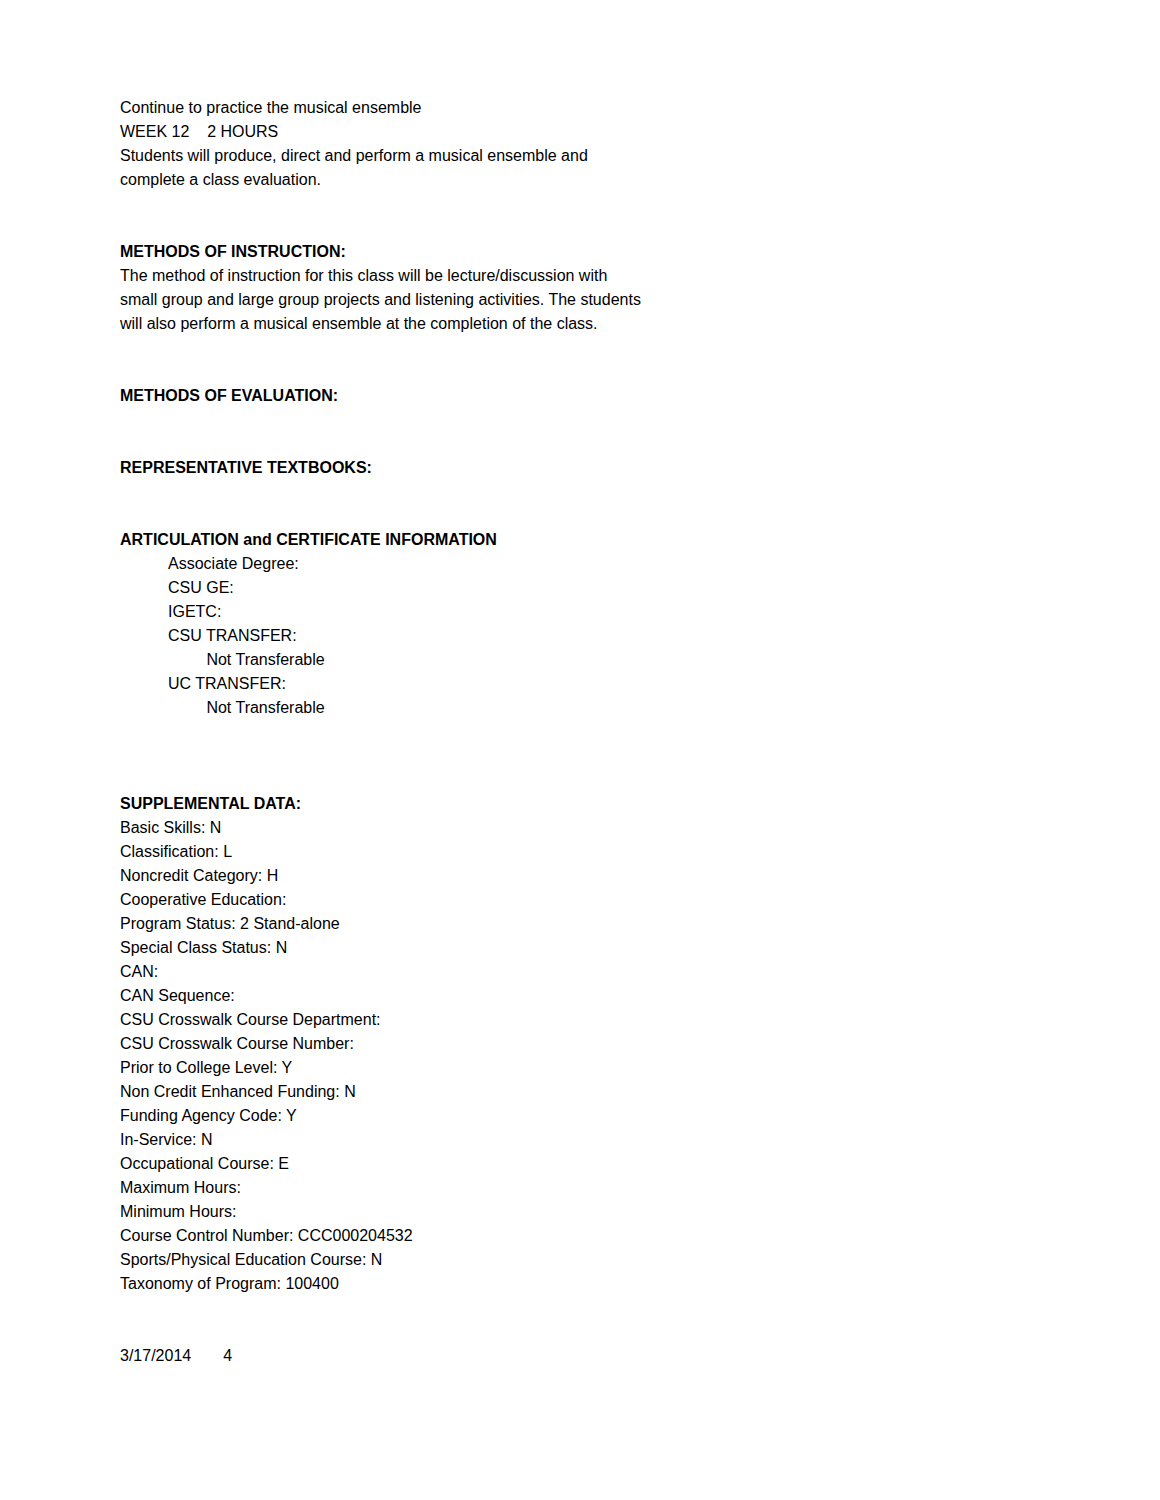Continue to practice the musical ensemble
WEEK 12 2 HOURS
Students will produce, direct and perform a musical ensemble and
complete a class evaluation.
METHODS OF INSTRUCTION:
The method of instruction for this class will be lecture/discussion with
small group and large group projects and listening activities. The students
will also perform a musical ensemble at the completion of the class.
METHODS OF EVALUATION:
REPRESENTATIVE TEXTBOOKS:
ARTICULATION and CERTIFICATE INFORMATION
Associate Degree:
CSU GE:
IGETC:
CSU TRANSFER:
Not Transferable
UC TRANSFER:
Not Transferable
SUPPLEMENTAL DATA:
Basic Skills: N
Classification: L
Noncredit Category: H
Cooperative Education:
Program Status: 2 Stand-alone
Special Class Status: N
CAN:
CAN Sequence:
CSU Crosswalk Course Department:
CSU Crosswalk Course Number:
Prior to College Level: Y
Non Credit Enhanced Funding: N
Funding Agency Code: Y
In-Service: N
Occupational Course: E
Maximum Hours:
Minimum Hours:
Course Control Number: CCC000204532
Sports/Physical Education Course: N
Taxonomy of Program: 100400
3/17/2014 4